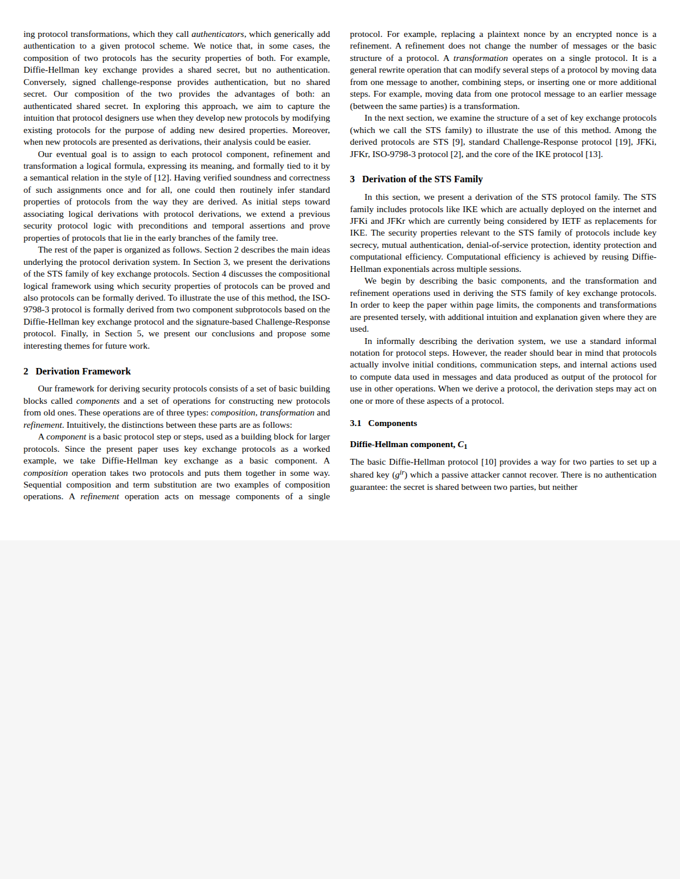ing protocol transformations, which they call authenticators, which generically add authentication to a given protocol scheme. We notice that, in some cases, the composition of two protocols has the security properties of both. For example, Diffie-Hellman key exchange provides a shared secret, but no authentication. Conversely, signed challenge-response provides authentication, but no shared secret. Our composition of the two provides the advantages of both: an authenticated shared secret. In exploring this approach, we aim to capture the intuition that protocol designers use when they develop new protocols by modifying existing protocols for the purpose of adding new desired properties. Moreover, when new protocols are presented as derivations, their analysis could be easier.
Our eventual goal is to assign to each protocol component, refinement and transformation a logical formula, expressing its meaning, and formally tied to it by a semantical relation in the style of [12]. Having verified soundness and correctness of such assignments once and for all, one could then routinely infer standard properties of protocols from the way they are derived. As initial steps toward associating logical derivations with protocol derivations, we extend a previous security protocol logic with preconditions and temporal assertions and prove properties of protocols that lie in the early branches of the family tree.
The rest of the paper is organized as follows. Section 2 describes the main ideas underlying the protocol derivation system. In Section 3, we present the derivations of the STS family of key exchange protocols. Section 4 discusses the compositional logical framework using which security properties of protocols can be proved and also protocols can be formally derived. To illustrate the use of this method, the ISO-9798-3 protocol is formally derived from two component subprotocols based on the Diffie-Hellman key exchange protocol and the signature-based Challenge-Response protocol. Finally, in Section 5, we present our conclusions and propose some interesting themes for future work.
2 Derivation Framework
Our framework for deriving security protocols consists of a set of basic building blocks called components and a set of operations for constructing new protocols from old ones. These operations are of three types: composition, transformation and refinement. Intuitively, the distinctions between these parts are as follows:
A component is a basic protocol step or steps, used as a building block for larger protocols. Since the present paper uses key exchange protocols as a worked example, we take Diffie-Hellman key exchange as a basic component. A composition operation takes two protocols and puts them together in some way. Sequential composition and term substitution are two examples of composition operations. A refinement operation acts on message components of a single protocol. For example, replacing a plaintext nonce by an encrypted nonce is a refinement. A refinement does not change the number of messages or the basic structure of a protocol. A transformation operates on a single protocol. It is a general rewrite operation that can modify several steps of a protocol by moving data from one message to another, combining steps, or inserting one or more additional steps. For example, moving data from one protocol message to an earlier message (between the same parties) is a transformation.
In the next section, we examine the structure of a set of key exchange protocols (which we call the STS family) to illustrate the use of this method. Among the derived protocols are STS [9], standard Challenge-Response protocol [19], JFKi, JFKr, ISO-9798-3 protocol [2], and the core of the IKE protocol [13].
3 Derivation of the STS Family
In this section, we present a derivation of the STS protocol family. The STS family includes protocols like IKE which are actually deployed on the internet and JFKi and JFKr which are currently being considered by IETF as replacements for IKE. The security properties relevant to the STS family of protocols include key secrecy, mutual authentication, denial-of-service protection, identity protection and computational efficiency. Computational efficiency is achieved by reusing Diffie-Hellman exponentials across multiple sessions.
We begin by describing the basic components, and the transformation and refinement operations used in deriving the STS family of key exchange protocols. In order to keep the paper within page limits, the components and transformations are presented tersely, with additional intuition and explanation given where they are used.
In informally describing the derivation system, we use a standard informal notation for protocol steps. However, the reader should bear in mind that protocols actually involve initial conditions, communication steps, and internal actions used to compute data used in messages and data produced as output of the protocol for use in other operations. When we derive a protocol, the derivation steps may act on one or more of these aspects of a protocol.
3.1 Components
Diffie-Hellman component, C 1
The basic Diffie-Hellman protocol [10] provides a way for two parties to set up a shared key (gir) which a passive attacker cannot recover. There is no authentication guarantee: the secret is shared between two parties, but neither